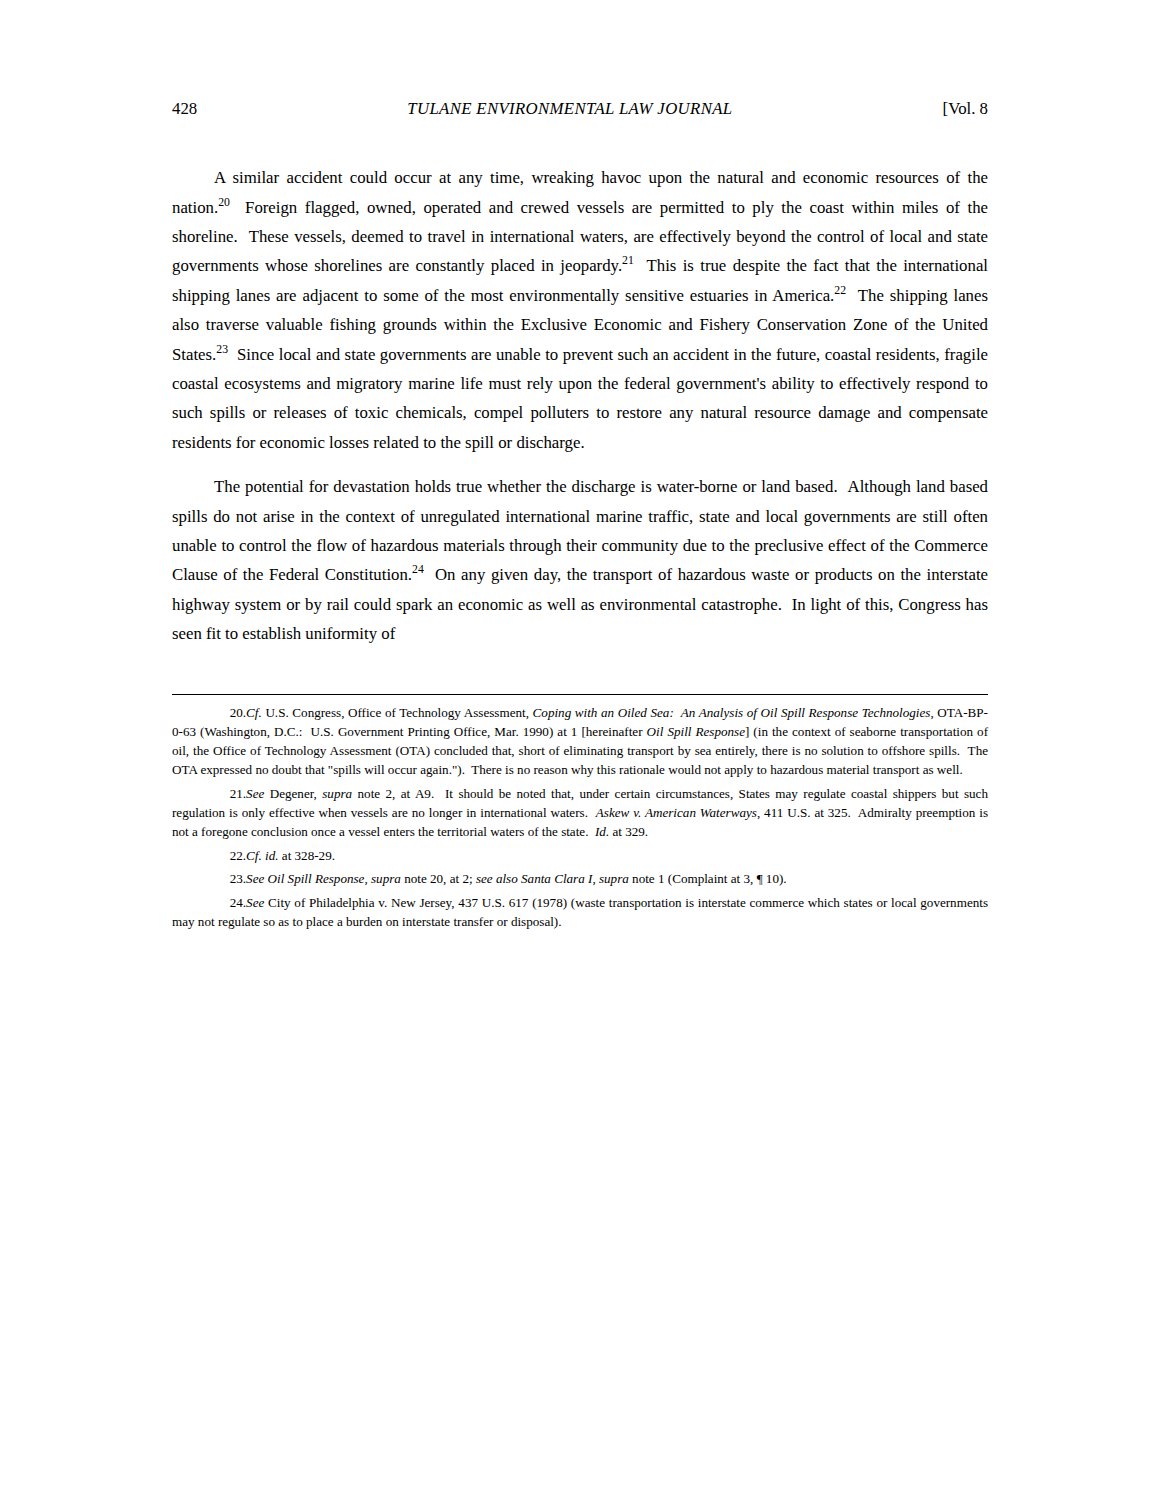428 TULANE ENVIRONMENTAL LAW JOURNAL [Vol. 8
A similar accident could occur at any time, wreaking havoc upon the natural and economic resources of the nation.20 Foreign flagged, owned, operated and crewed vessels are permitted to ply the coast within miles of the shoreline. These vessels, deemed to travel in international waters, are effectively beyond the control of local and state governments whose shorelines are constantly placed in jeopardy.21 This is true despite the fact that the international shipping lanes are adjacent to some of the most environmentally sensitive estuaries in America.22 The shipping lanes also traverse valuable fishing grounds within the Exclusive Economic and Fishery Conservation Zone of the United States.23 Since local and state governments are unable to prevent such an accident in the future, coastal residents, fragile coastal ecosystems and migratory marine life must rely upon the federal government's ability to effectively respond to such spills or releases of toxic chemicals, compel polluters to restore any natural resource damage and compensate residents for economic losses related to the spill or discharge.
The potential for devastation holds true whether the discharge is water-borne or land based. Although land based spills do not arise in the context of unregulated international marine traffic, state and local governments are still often unable to control the flow of hazardous materials through their community due to the preclusive effect of the Commerce Clause of the Federal Constitution.24 On any given day, the transport of hazardous waste or products on the interstate highway system or by rail could spark an economic as well as environmental catastrophe. In light of this, Congress has seen fit to establish uniformity of
20. Cf. U.S. Congress, Office of Technology Assessment, Coping with an Oiled Sea: An Analysis of Oil Spill Response Technologies, OTA-BP-0-63 (Washington, D.C.: U.S. Government Printing Office, Mar. 1990) at 1 [hereinafter Oil Spill Response] (in the context of seaborne transportation of oil, the Office of Technology Assessment (OTA) concluded that, short of eliminating transport by sea entirely, there is no solution to offshore spills. The OTA expressed no doubt that "spills will occur again."). There is no reason why this rationale would not apply to hazardous material transport as well.
21. See Degener, supra note 2, at A9. It should be noted that, under certain circumstances, States may regulate coastal shippers but such regulation is only effective when vessels are no longer in international waters. Askew v. American Waterways, 411 U.S. at 325. Admiralty preemption is not a foregone conclusion once a vessel enters the territorial waters of the state. Id. at 329.
22. Cf. id. at 328-29.
23. See Oil Spill Response, supra note 20, at 2; see also Santa Clara I, supra note 1 (Complaint at 3, ¶ 10).
24. See City of Philadelphia v. New Jersey, 437 U.S. 617 (1978) (waste transportation is interstate commerce which states or local governments may not regulate so as to place a burden on interstate transfer or disposal).